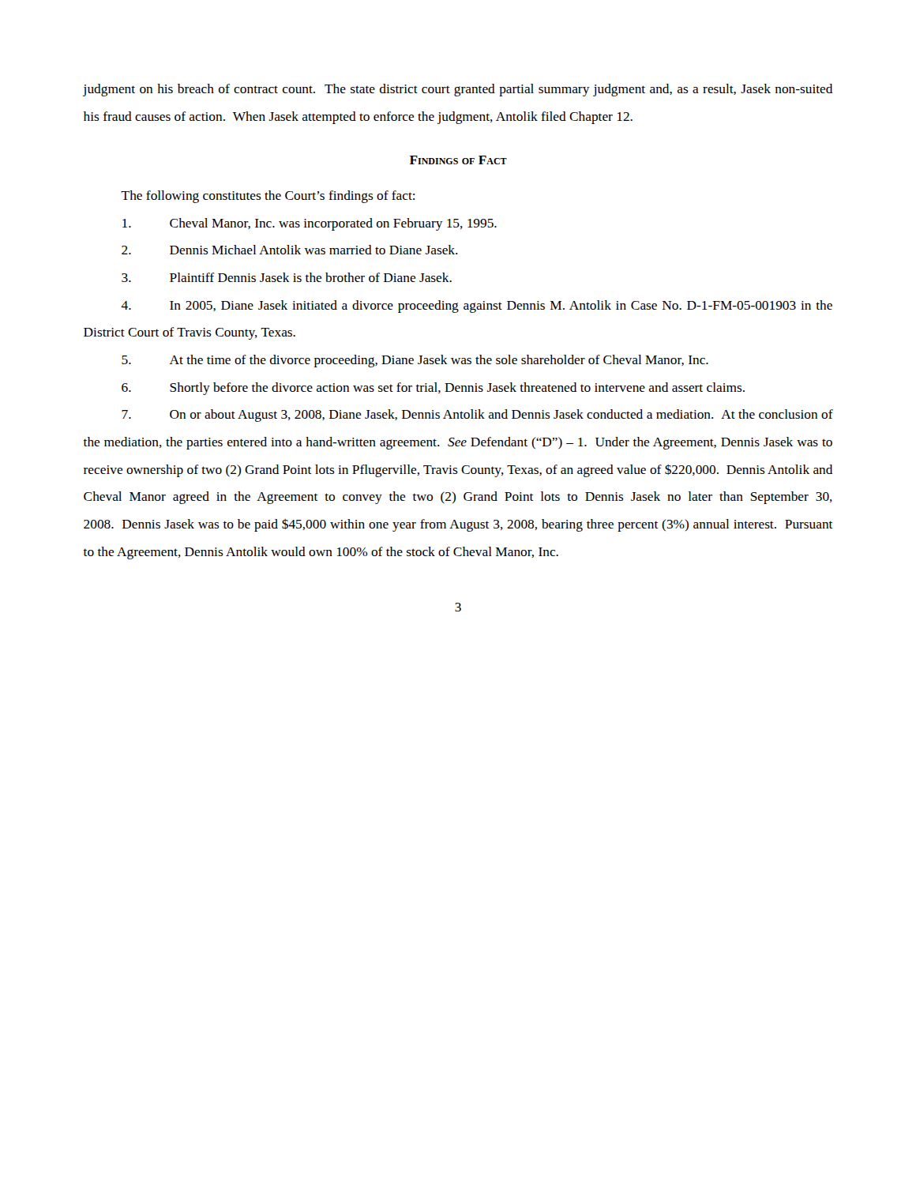judgment on his breach of contract count. The state district court granted partial summary judgment and, as a result, Jasek non-suited his fraud causes of action. When Jasek attempted to enforce the judgment, Antolik filed Chapter 12.
Findings of Fact
The following constitutes the Court’s findings of fact:
1. Cheval Manor, Inc. was incorporated on February 15, 1995.
2. Dennis Michael Antolik was married to Diane Jasek.
3. Plaintiff Dennis Jasek is the brother of Diane Jasek.
4. In 2005, Diane Jasek initiated a divorce proceeding against Dennis M. Antolik in Case No. D-1-FM-05-001903 in the District Court of Travis County, Texas.
5. At the time of the divorce proceeding, Diane Jasek was the sole shareholder of Cheval Manor, Inc.
6. Shortly before the divorce action was set for trial, Dennis Jasek threatened to intervene and assert claims.
7. On or about August 3, 2008, Diane Jasek, Dennis Antolik and Dennis Jasek conducted a mediation. At the conclusion of the mediation, the parties entered into a hand-written agreement. See Defendant (“D”) – 1. Under the Agreement, Dennis Jasek was to receive ownership of two (2) Grand Point lots in Pflugerville, Travis County, Texas, of an agreed value of $220,000. Dennis Antolik and Cheval Manor agreed in the Agreement to convey the two (2) Grand Point lots to Dennis Jasek no later than September 30, 2008. Dennis Jasek was to be paid $45,000 within one year from August 3, 2008, bearing three percent (3%) annual interest. Pursuant to the Agreement, Dennis Antolik would own 100% of the stock of Cheval Manor, Inc.
3